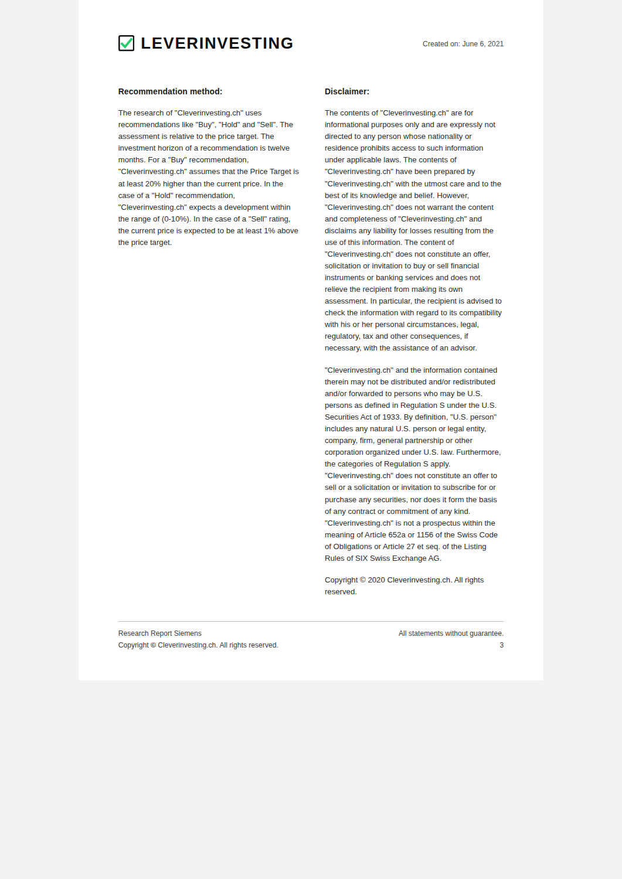LEVERINVESTING
Created on: June 6, 2021
Recommendation method:
The research of "Cleverinvesting.ch" uses recommendations like "Buy", "Hold" and "Sell". The assessment is relative to the price target. The investment horizon of a recommendation is twelve months. For a "Buy" recommendation, "Cleverinvesting.ch" assumes that the Price Target is at least 20% higher than the current price. In the case of a "Hold" recommendation, "Cleverinvesting.ch" expects a development within the range of (0-10%). In the case of a "Sell" rating, the current price is expected to be at least 1% above the price target.
Disclaimer:
The contents of "Cleverinvesting.ch" are for informational purposes only and are expressly not directed to any person whose nationality or residence prohibits access to such information under applicable laws. The contents of "Cleverinvesting.ch" have been prepared by "Cleverinvesting.ch" with the utmost care and to the best of its knowledge and belief. However, "Cleverinvesting.ch" does not warrant the content and completeness of "Cleverinvesting.ch" and disclaims any liability for losses resulting from the use of this information. The content of "Cleverinvesting.ch" does not constitute an offer, solicitation or invitation to buy or sell financial instruments or banking services and does not relieve the recipient from making its own assessment. In particular, the recipient is advised to check the information with regard to its compatibility with his or her personal circumstances, legal, regulatory, tax and other consequences, if necessary, with the assistance of an advisor.
"Cleverinvesting.ch" and the information contained therein may not be distributed and/or redistributed and/or forwarded to persons who may be U.S. persons as defined in Regulation S under the U.S. Securities Act of 1933. By definition, "U.S. person" includes any natural U.S. person or legal entity, company, firm, general partnership or other corporation organized under U.S. law. Furthermore, the categories of Regulation S apply. "Cleverinvesting.ch" does not constitute an offer to sell or a solicitation or invitation to subscribe for or purchase any securities, nor does it form the basis of any contract or commitment of any kind. "Cleverinvesting.ch" is not a prospectus within the meaning of Article 652a or 1156 of the Swiss Code of Obligations or Article 27 et seq. of the Listing Rules of SIX Swiss Exchange AG.
Copyright © 2020 Cleverinvesting.ch. All rights reserved.
Research Report Siemens All statements without guarantee.
Copyright © Cleverinvesting.ch. All rights reserved. 3